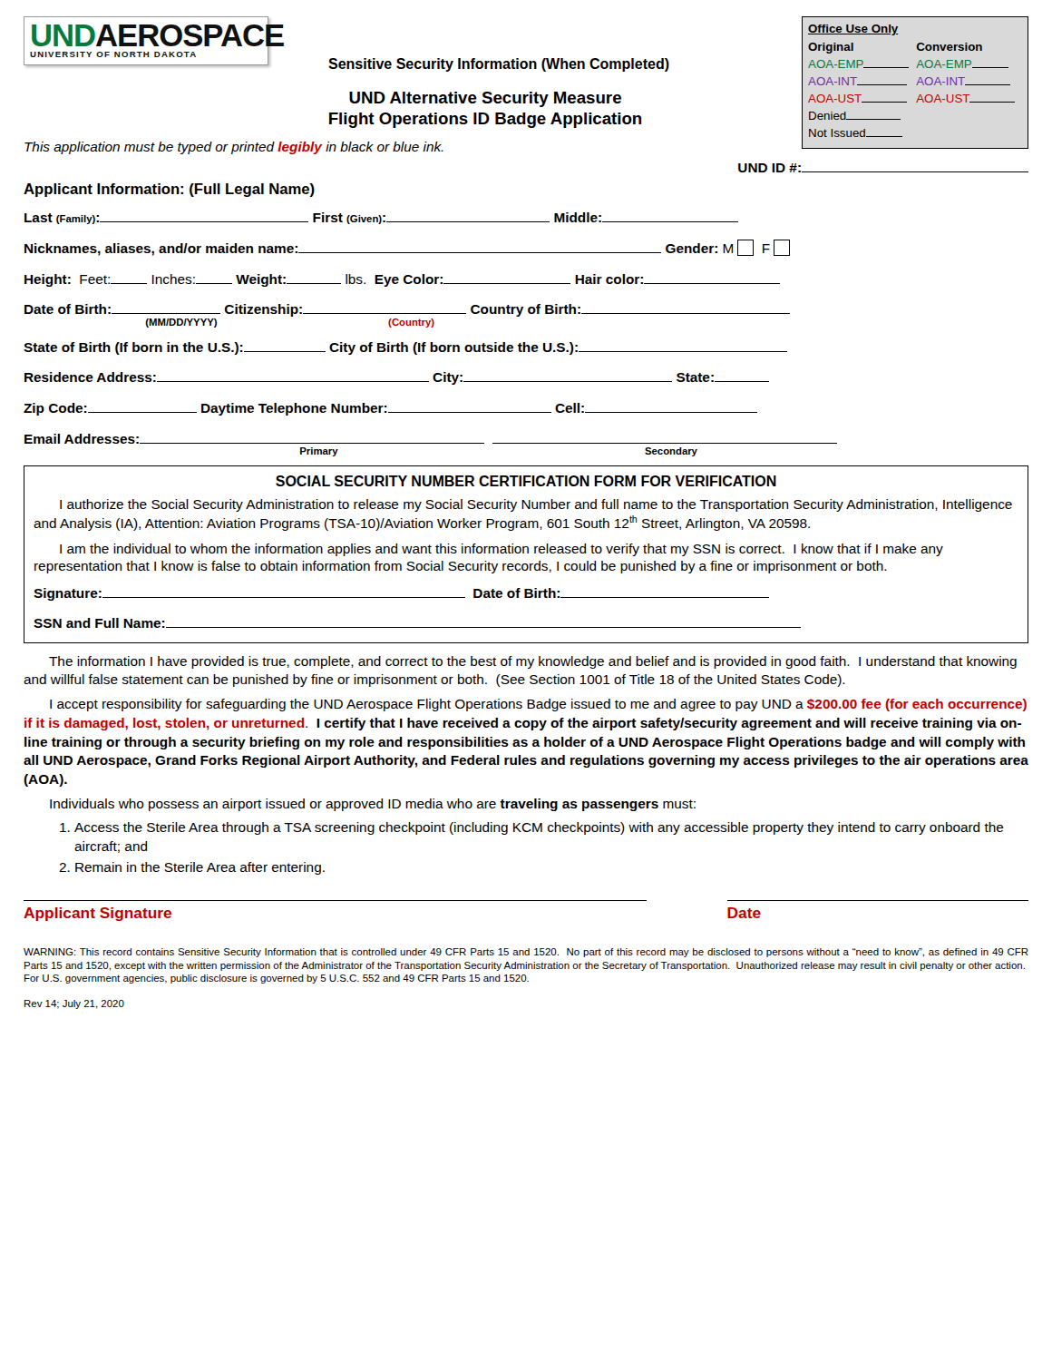UND AEROSPACE
UNIVERSITY OF NORTH DAKOTA
Office Use Only
| Original | Conversion |
| AOA-EMP | AOA-EMP |
| AOA-INT | AOA-INT |
| AOA-UST | AOA-UST |
| Denied | |
| Not Issued | |
Sensitive Security Information (When Completed)
UND Alternative Security Measure
Flight Operations ID Badge Application
This application must be typed or printed legibly in black or blue ink.
UND ID #:
Applicant Information: (Full Legal Name)
Last (Family): First (Given): Middle:
Nicknames, aliases, and/or maiden name: Gender: M F
Height: Feet: Inches: Weight: lbs. Eye Color: Hair color:
Date of Birth: Citizenship: Country of Birth:
(MM/DD/YYYY) (Country)
State of Birth (If born in the U.S.): City of Birth (If born outside the U.S.):
Residence Address: City: State:
Zip Code: Daytime Telephone Number: Cell:
Email Addresses:
Primary Secondary
SOCIAL SECURITY NUMBER CERTIFICATION FORM FOR VERIFICATION
I authorize the Social Security Administration to release my Social Security Number and full name to the Transportation Security Administration, Intelligence and Analysis (IA), Attention: Aviation Programs (TSA-10)/Aviation Worker Program, 601 South 12th Street, Arlington, VA 20598.
I am the individual to whom the information applies and want this information released to verify that my SSN is correct. I know that if I make any representation that I know is false to obtain information from Social Security records, I could be punished by a fine or imprisonment or both.
Signature: Date of Birth:
SSN and Full Name:
The information I have provided is true, complete, and correct to the best of my knowledge and belief and is provided in good faith. I understand that knowing and willful false statement can be punished by fine or imprisonment or both. (See Section 1001 of Title 18 of the United States Code).
I accept responsibility for safeguarding the UND Aerospace Flight Operations Badge issued to me and agree to pay UND a $200.00 fee (for each occurrence) if it is damaged, lost, stolen, or unreturned. I certify that I have received a copy of the airport safety/security agreement and will receive training via on-line training or through a security briefing on my role and responsibilities as a holder of a UND Aerospace Flight Operations badge and will comply with all UND Aerospace, Grand Forks Regional Airport Authority, and Federal rules and regulations governing my access privileges to the air operations area (AOA).
Individuals who possess an airport issued or approved ID media who are traveling as passengers must:
Access the Sterile Area through a TSA screening checkpoint (including KCM checkpoints) with any accessible property they intend to carry onboard the aircraft; and
Remain in the Sterile Area after entering.
Applicant Signature
Date
WARNING: This record contains Sensitive Security Information that is controlled under 49 CFR Parts 15 and 1520. No part of this record may be disclosed to persons without a “need to know”, as defined in 49 CFR Parts 15 and 1520, except with the written permission of the Administrator of the Transportation Security Administration or the Secretary of Transportation. Unauthorized release may result in civil penalty or other action. For U.S. government agencies, public disclosure is governed by 5 U.S.C. 552 and 49 CFR Parts 15 and 1520.
Rev 14; July 21, 2020